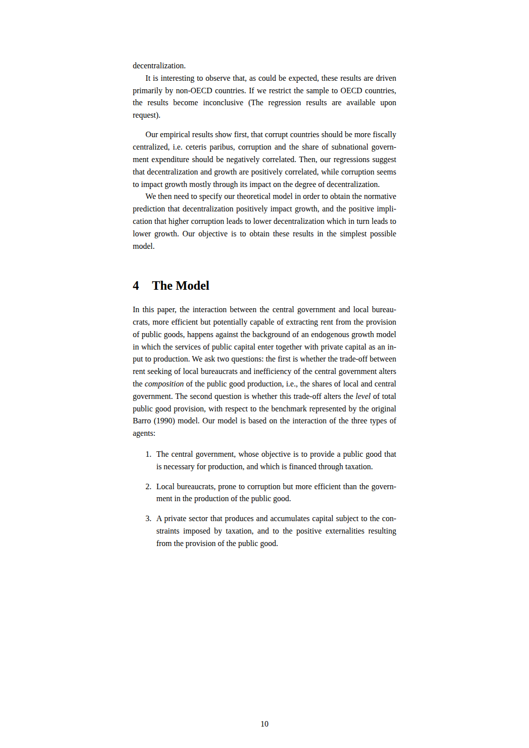decentralization.
It is interesting to observe that, as could be expected, these results are driven primarily by non-OECD countries. If we restrict the sample to OECD countries, the results become inconclusive (The regression results are available upon request).
Our empirical results show first, that corrupt countries should be more fiscally centralized, i.e. ceteris paribus, corruption and the share of subnational government expenditure should be negatively correlated. Then, our regressions suggest that decentralization and growth are positively correlated, while corruption seems to impact growth mostly through its impact on the degree of decentralization.
We then need to specify our theoretical model in order to obtain the normative prediction that decentralization positively impact growth, and the positive implication that higher corruption leads to lower decentralization which in turn leads to lower growth. Our objective is to obtain these results in the simplest possible model.
4 The Model
In this paper, the interaction between the central government and local bureaucrats, more efficient but potentially capable of extracting rent from the provision of public goods, happens against the background of an endogenous growth model in which the services of public capital enter together with private capital as an input to production. We ask two questions: the first is whether the trade-off between rent seeking of local bureaucrats and inefficiency of the central government alters the composition of the public good production, i.e., the shares of local and central government. The second question is whether this trade-off alters the level of total public good provision, with respect to the benchmark represented by the original Barro (1990) model. Our model is based on the interaction of the three types of agents:
The central government, whose objective is to provide a public good that is necessary for production, and which is financed through taxation.
Local bureaucrats, prone to corruption but more efficient than the government in the production of the public good.
A private sector that produces and accumulates capital subject to the constraints imposed by taxation, and to the positive externalities resulting from the provision of the public good.
10